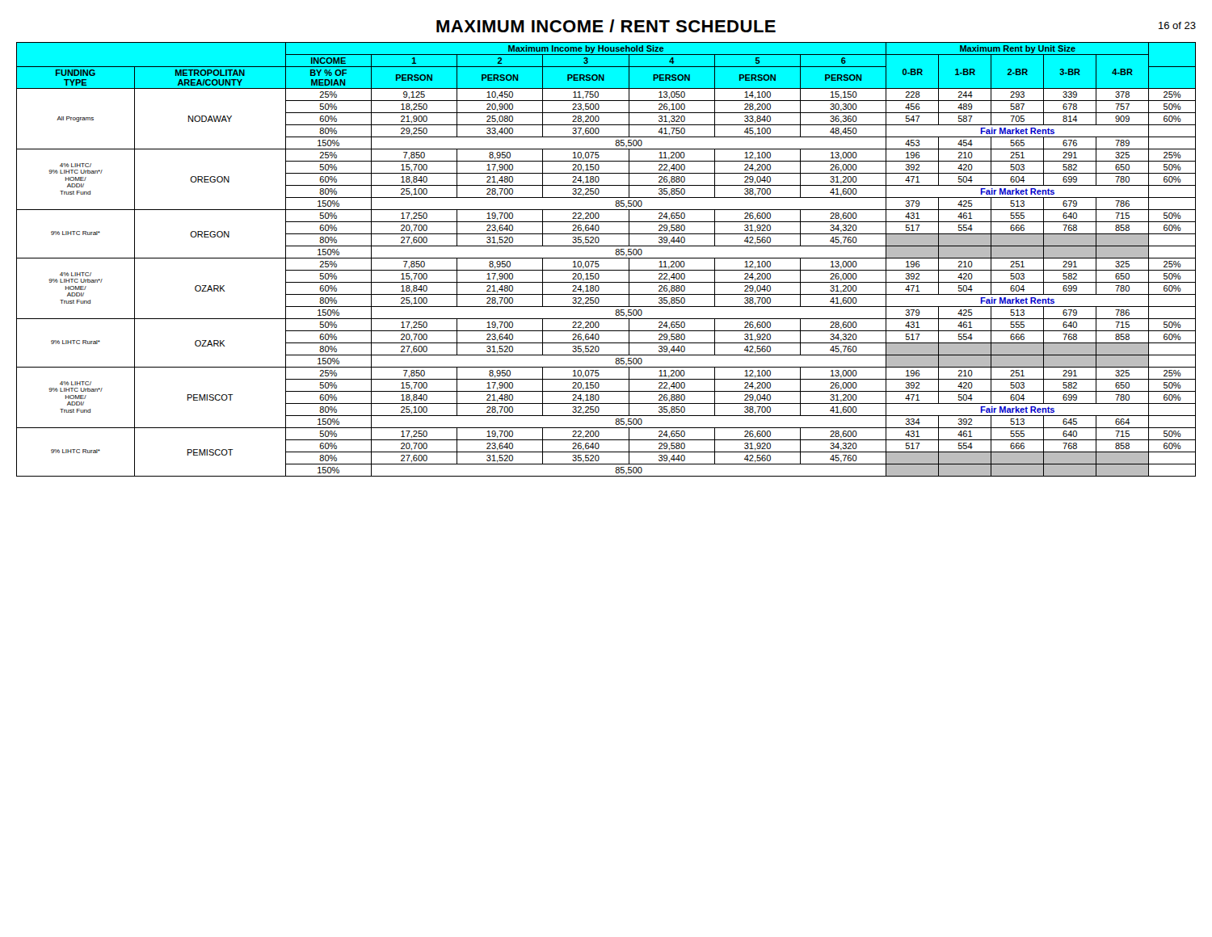16 of 23
MAXIMUM INCOME / RENT SCHEDULE
| | Maximum Income by Household Size | Maximum Rent by Unit Size | |
| --- | --- | --- | --- |
| INCOME | 1 | 2 | 3 | 4 | 5 | 6 | 0-BR | 1-BR | 2-BR | 3-BR | 4-BR |
| FUNDING TYPE | METROPOLITAN AREA/COUNTY | BY % OF MEDIAN | PERSON | PERSON | PERSON | PERSON | PERSON | PERSON | |
| All Programs | NODAWAY | 25% | 9,125 | 10,450 | 11,750 | 13,050 | 14,100 | 15,150 | 228 | 244 | 293 | 339 | 378 | 25% |
| 50% | 18,250 | 20,900 | 23,500 | 26,100 | 28,200 | 30,300 | 456 | 489 | 587 | 678 | 757 | 50% |
| 60% | 21,900 | 25,080 | 28,200 | 31,320 | 33,840 | 36,360 | 547 | 587 | 705 | 814 | 909 | 60% |
| 80% | 29,250 | 33,400 | 37,600 | 41,750 | 45,100 | 48,450 | Fair Market Rents | |
| 150% | 85,500 | 453 | 454 | 565 | 676 | 789 | |
| 4% LIHTC/ 9% LIHTC Urban*/ HOME/ ADDI/ Trust Fund | OREGON | 25% | 7,850 | 8,950 | 10,075 | 11,200 | 12,100 | 13,000 | 196 | 210 | 251 | 291 | 325 | 25% |
| 50% | 15,700 | 17,900 | 20,150 | 22,400 | 24,200 | 26,000 | 392 | 420 | 503 | 582 | 650 | 50% |
| 60% | 18,840 | 21,480 | 24,180 | 26,880 | 29,040 | 31,200 | 471 | 504 | 604 | 699 | 780 | 60% |
| 80% | 25,100 | 28,700 | 32,250 | 35,850 | 38,700 | 41,600 | Fair Market Rents | |
| 150% | 85,500 | 379 | 425 | 513 | 679 | 786 | |
| 9% LIHTC Rural* | OREGON | 50% | 17,250 | 19,700 | 22,200 | 24,650 | 26,600 | 28,600 | 431 | 461 | 555 | 640 | 715 | 50% |
| 60% | 20,700 | 23,640 | 26,640 | 29,580 | 31,920 | 34,320 | 517 | 554 | 666 | 768 | 858 | 60% |
| 80% | 27,600 | 31,520 | 35,520 | 39,440 | 42,560 | 45,760 | | | | | | |
| 150% | 85,500 | | | | | | |
| 4% LIHTC/ 9% LIHTC Urban*/ HOME/ ADDI/ Trust Fund | OZARK | 25% | 7,850 | 8,950 | 10,075 | 11,200 | 12,100 | 13,000 | 196 | 210 | 251 | 291 | 325 | 25% |
| 50% | 15,700 | 17,900 | 20,150 | 22,400 | 24,200 | 26,000 | 392 | 420 | 503 | 582 | 650 | 50% |
| 60% | 18,840 | 21,480 | 24,180 | 26,880 | 29,040 | 31,200 | 471 | 504 | 604 | 699 | 780 | 60% |
| 80% | 25,100 | 28,700 | 32,250 | 35,850 | 38,700 | 41,600 | Fair Market Rents | |
| 150% | 85,500 | 379 | 425 | 513 | 679 | 786 | |
| 9% LIHTC Rural* | OZARK | 50% | 17,250 | 19,700 | 22,200 | 24,650 | 26,600 | 28,600 | 431 | 461 | 555 | 640 | 715 | 50% |
| 60% | 20,700 | 23,640 | 26,640 | 29,580 | 31,920 | 34,320 | 517 | 554 | 666 | 768 | 858 | 60% |
| 80% | 27,600 | 31,520 | 35,520 | 39,440 | 42,560 | 45,760 | | | | | | |
| 150% | 85,500 | | | | | | |
| 4% LIHTC/ 9% LIHTC Urban*/ HOME/ ADDI/ Trust Fund | PEMISCOT | 25% | 7,850 | 8,950 | 10,075 | 11,200 | 12,100 | 13,000 | 196 | 210 | 251 | 291 | 325 | 25% |
| 50% | 15,700 | 17,900 | 20,150 | 22,400 | 24,200 | 26,000 | 392 | 420 | 503 | 582 | 650 | 50% |
| 60% | 18,840 | 21,480 | 24,180 | 26,880 | 29,040 | 31,200 | 471 | 504 | 604 | 699 | 780 | 60% |
| 80% | 25,100 | 28,700 | 32,250 | 35,850 | 38,700 | 41,600 | Fair Market Rents | |
| 150% | 85,500 | 334 | 392 | 513 | 645 | 664 | |
| 9% LIHTC Rural* | PEMISCOT | 50% | 17,250 | 19,700 | 22,200 | 24,650 | 26,600 | 28,600 | 431 | 461 | 555 | 640 | 715 | 50% |
| 60% | 20,700 | 23,640 | 26,640 | 29,580 | 31,920 | 34,320 | 517 | 554 | 666 | 768 | 858 | 60% |
| 80% | 27,600 | 31,520 | 35,520 | 39,440 | 42,560 | 45,760 | | | | | | |
| 150% | 85,500 | | | | | | |